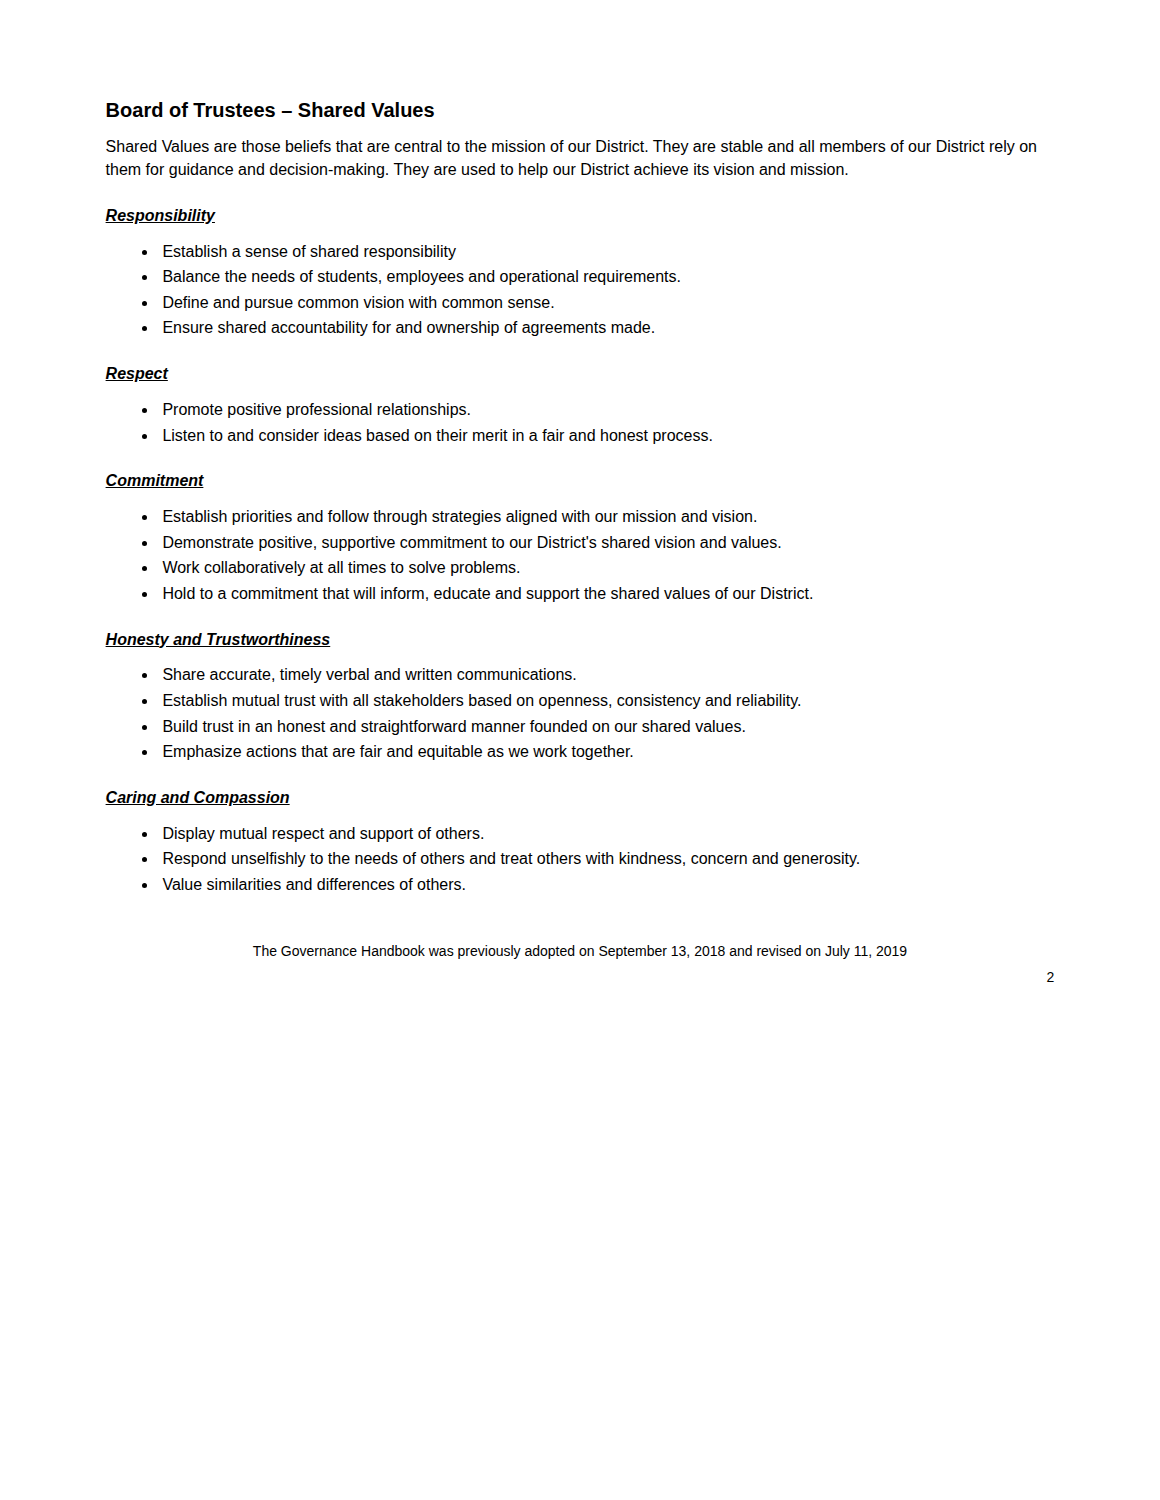Board of Trustees – Shared Values
Shared Values are those beliefs that are central to the mission of our District. They are stable and all members of our District rely on them for guidance and decision-making. They are used to help our District achieve its vision and mission.
Responsibility
Establish a sense of shared responsibility
Balance the needs of students, employees and operational requirements.
Define and pursue common vision with common sense.
Ensure shared accountability for and ownership of agreements made.
Respect
Promote positive professional relationships.
Listen to and consider ideas based on their merit in a fair and honest process.
Commitment
Establish priorities and follow through strategies aligned with our mission and vision.
Demonstrate positive, supportive commitment to our District's shared vision and values.
Work collaboratively at all times to solve problems.
Hold to a commitment that will inform, educate and support the shared values of our District.
Honesty and Trustworthiness
Share accurate, timely verbal and written communications.
Establish mutual trust with all stakeholders based on openness, consistency and reliability.
Build trust in an honest and straightforward manner founded on our shared values.
Emphasize actions that are fair and equitable as we work together.
Caring and Compassion
Display mutual respect and support of others.
Respond unselfishly to the needs of others and treat others with kindness, concern and generosity.
Value similarities and differences of others.
The Governance Handbook was previously adopted on September 13, 2018 and revised on July 11, 2019
2